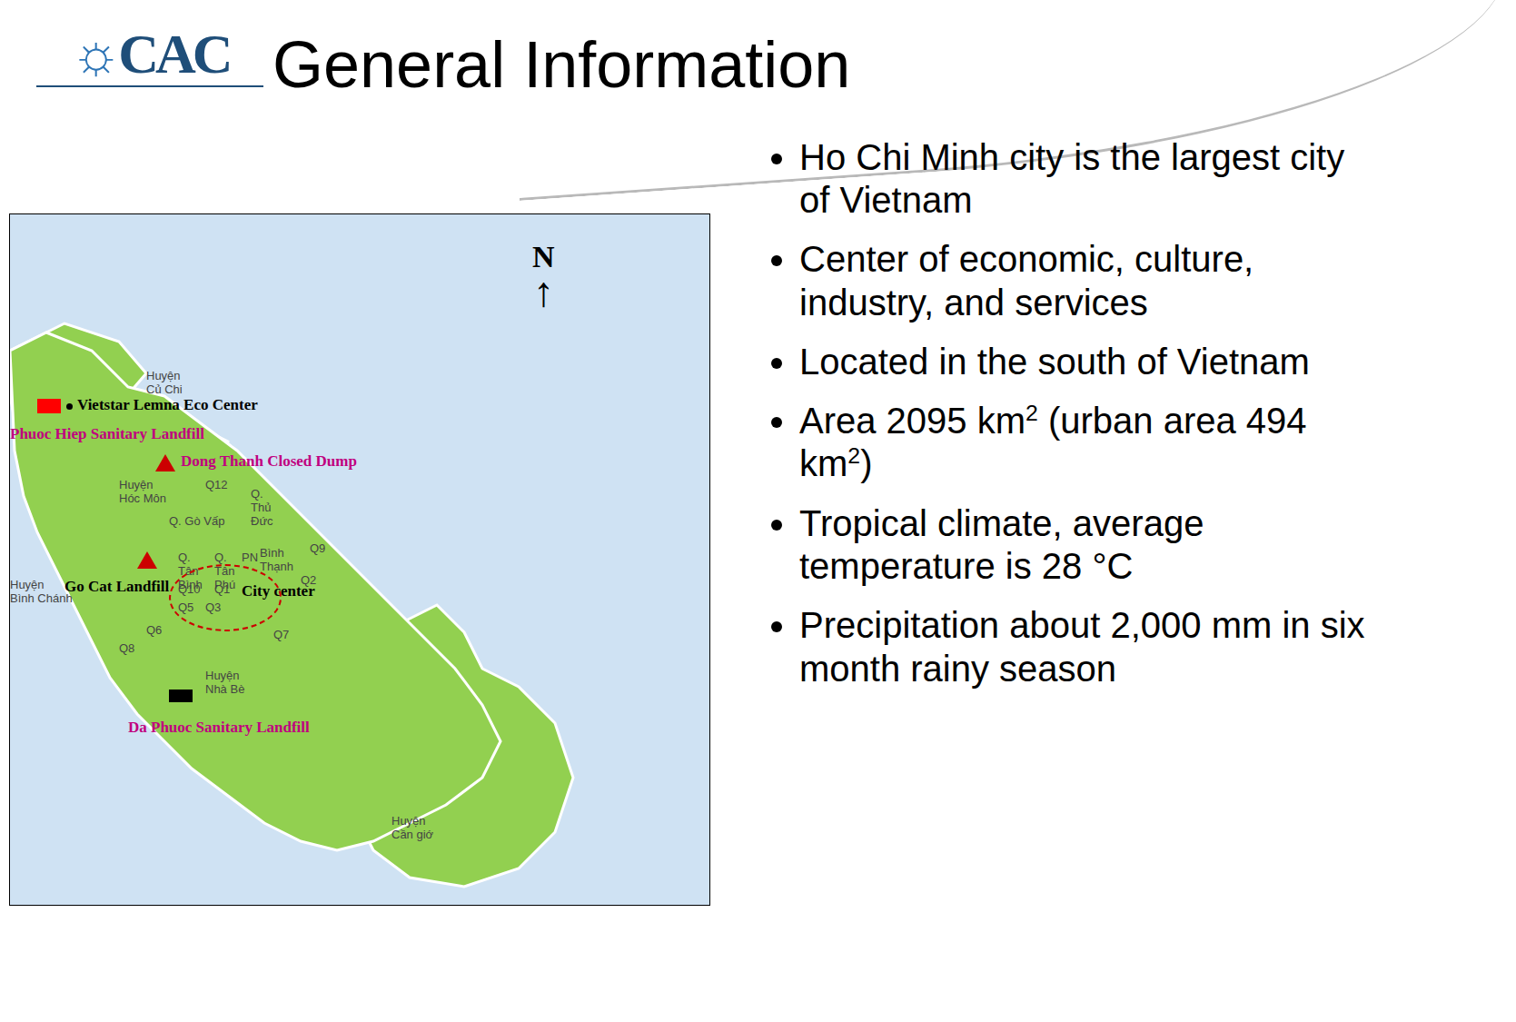☼CAC
General Information
N
↑
Huyện
Củ Chi
Vietstar Lemna Eco Center
Phuoc Hiep Sanitary Landfill
Dong Thanh Closed Dump
Huyện
Hóc Môn
Q12
Q.
Thủ
Đức
Q. Gò Vấp
Q9
Q.
Tân
Bình
Q.
Tân
Phú
PN
Bình
Thạnh
Q2
Go Cat Landfill
Huyện
Bình Chánh
Q10
Q1
Q5
Q3
City center
Q6
Q8
Q7
Huyện
Nhà Bè
Da Phuoc Sanitary Landfill
Huyện
Cần giớ
Ho Chi Minh city is the largest city of Vietnam
Center of economic, culture, industry, and services
Located in the south of Vietnam
Area 2095 km2 (urban area 494 km2)
Tropical climate, average temperature is 28 °C
Precipitation about 2,000 mm in six month rainy season